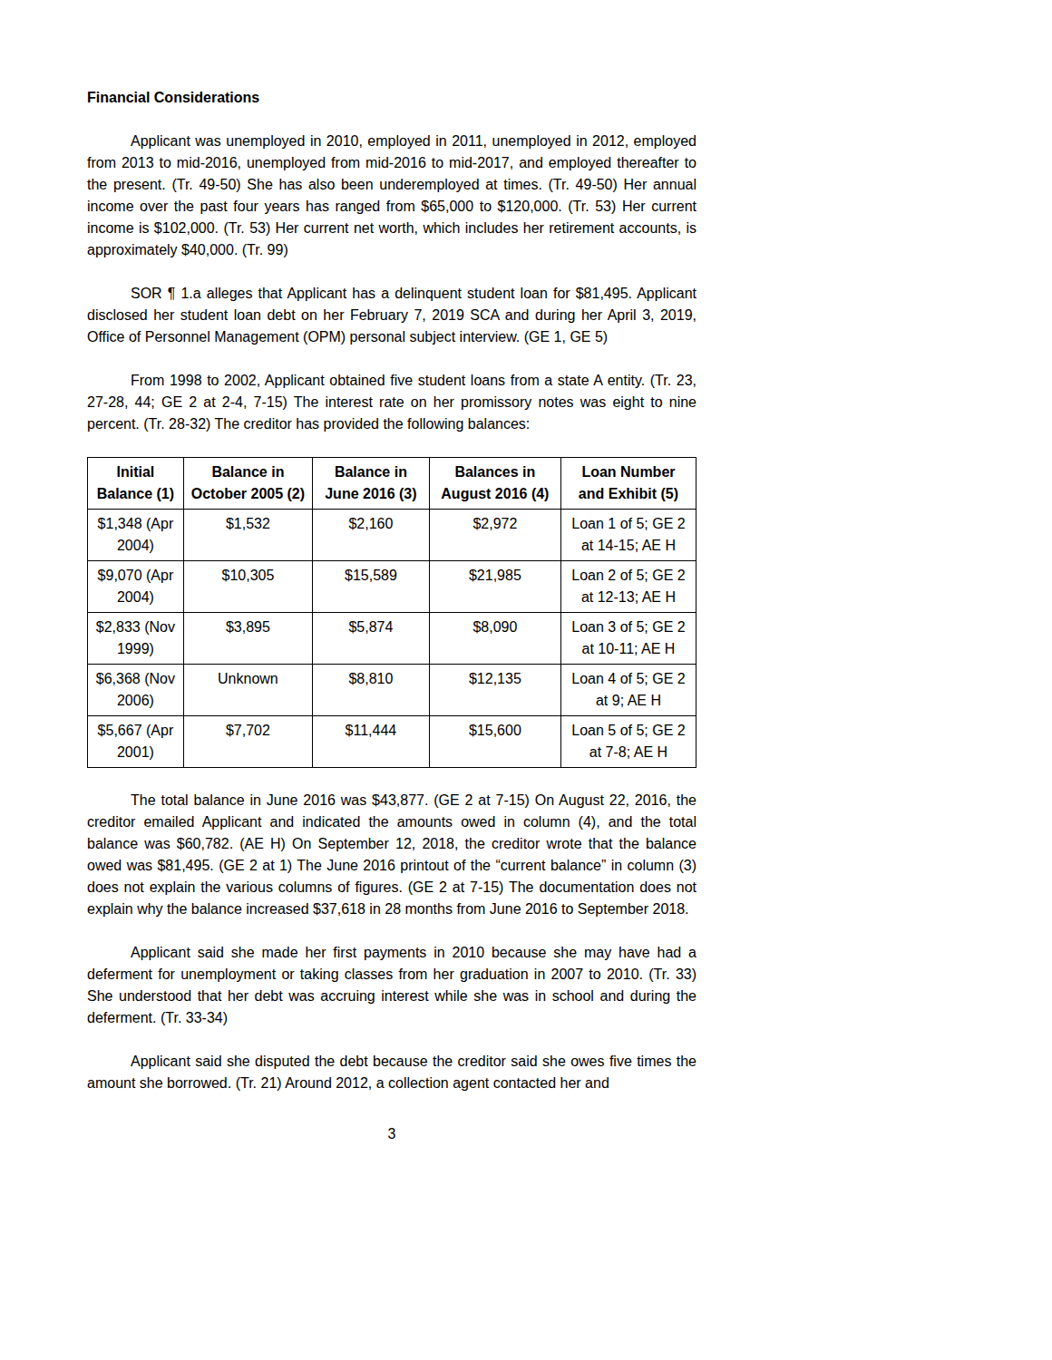Financial Considerations
Applicant was unemployed in 2010, employed in 2011, unemployed in 2012, employed from 2013 to mid-2016, unemployed from mid-2016 to mid-2017, and employed thereafter to the present. (Tr. 49-50) She has also been underemployed at times. (Tr. 49-50) Her annual income over the past four years has ranged from $65,000 to $120,000. (Tr. 53) Her current income is $102,000. (Tr. 53) Her current net worth, which includes her retirement accounts, is approximately $40,000. (Tr. 99)
SOR ¶ 1.a alleges that Applicant has a delinquent student loan for $81,495. Applicant disclosed her student loan debt on her February 7, 2019 SCA and during her April 3, 2019, Office of Personnel Management (OPM) personal subject interview. (GE 1, GE 5)
From 1998 to 2002, Applicant obtained five student loans from a state A entity. (Tr. 23, 27-28, 44; GE 2 at 2-4, 7-15) The interest rate on her promissory notes was eight to nine percent. (Tr. 28-32) The creditor has provided the following balances:
| Initial Balance (1) | Balance in October 2005 (2) | Balance in June 2016 (3) | Balances in August 2016 (4) | Loan Number and Exhibit (5) |
| --- | --- | --- | --- | --- |
| $1,348 (Apr 2004) | $1,532 | $2,160 | $2,972 | Loan 1 of 5; GE 2 at 14-15; AE H |
| $9,070 (Apr 2004) | $10,305 | $15,589 | $21,985 | Loan 2 of 5; GE 2 at 12-13; AE H |
| $2,833 (Nov 1999) | $3,895 | $5,874 | $8,090 | Loan 3 of 5; GE 2 at 10-11; AE H |
| $6,368 (Nov 2006) | Unknown | $8,810 | $12,135 | Loan 4 of 5; GE 2 at 9; AE H |
| $5,667 (Apr 2001) | $7,702 | $11,444 | $15,600 | Loan 5 of 5; GE 2 at 7-8; AE H |
The total balance in June 2016 was $43,877. (GE 2 at 7-15) On August 22, 2016, the creditor emailed Applicant and indicated the amounts owed in column (4), and the total balance was $60,782. (AE H) On September 12, 2018, the creditor wrote that the balance owed was $81,495. (GE 2 at 1) The June 2016 printout of the “current balance” in column (3) does not explain the various columns of figures. (GE 2 at 7-15) The documentation does not explain why the balance increased $37,618 in 28 months from June 2016 to September 2018.
Applicant said she made her first payments in 2010 because she may have had a deferment for unemployment or taking classes from her graduation in 2007 to 2010. (Tr. 33) She understood that her debt was accruing interest while she was in school and during the deferment. (Tr. 33-34)
Applicant said she disputed the debt because the creditor said she owes five times the amount she borrowed. (Tr. 21) Around 2012, a collection agent contacted her and
3